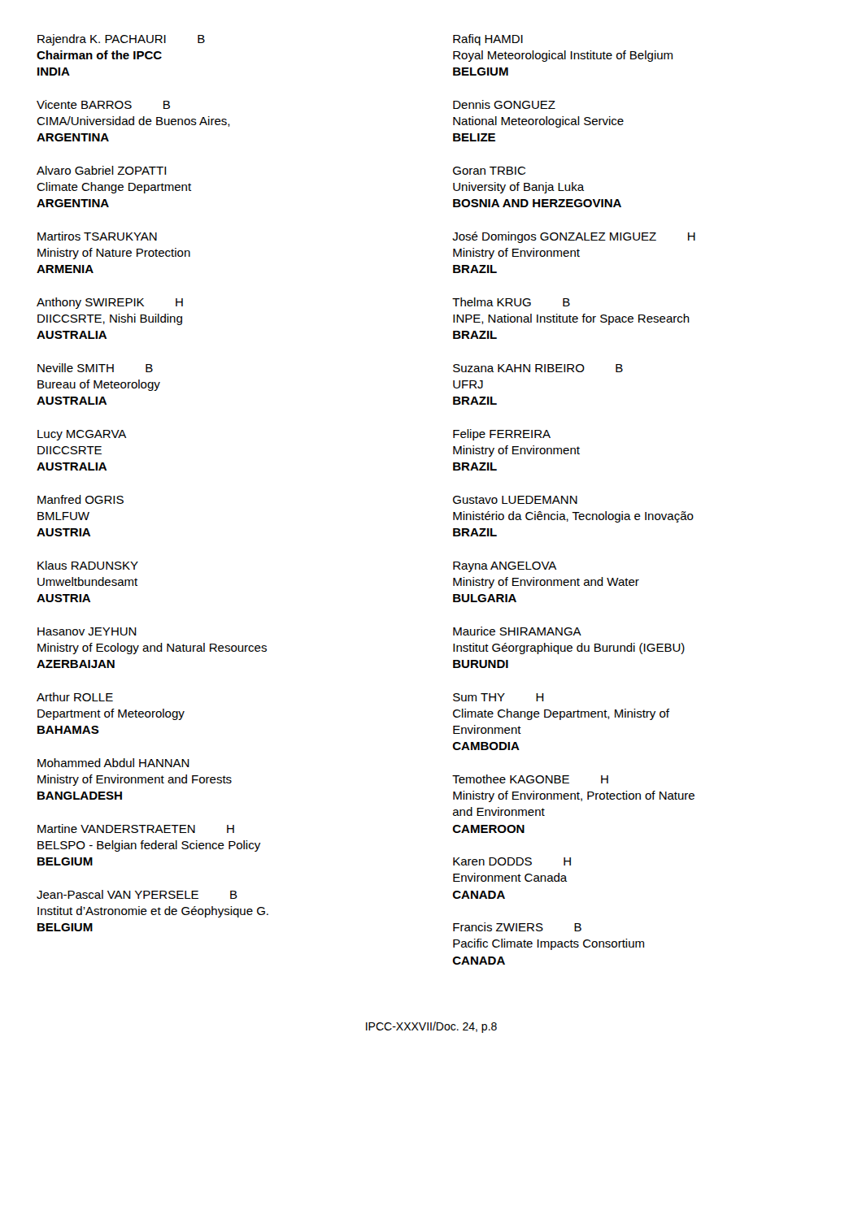Rajendra K. PACHAURIB Chairman of the IPCC
INDIA
Vicente BARROSB CIMA/Universidad de Buenos Aires, ARGENTINA
Alvaro Gabriel ZOPATTI Climate Change Department ARGENTINA
Martiros TSARUKYAN Ministry of Nature Protection ARMENIA
Anthony SWIREPIKH DIICCSRTE, Nishi Building AUSTRALIA
Neville SMITHB Bureau of Meteorology AUSTRALIA
Lucy MCGARVA DIICCSRTE AUSTRALIA
Manfred OGRIS BMLFUW AUSTRIA
Klaus RADUNSKY Umweltbundesamt AUSTRIA
Hasanov JEYHUN Ministry of Ecology and Natural Resources AZERBAIJAN
Arthur ROLLE Department of Meteorology BAHAMAS
Mohammed Abdul HANNAN Ministry of Environment and Forests BANGLADESH
Martine VANDERSTRAETENH BELSPO - Belgian federal Science Policy BELGIUM
Jean-Pascal VAN YPERSELEB Institut d’Astronomie et de Géophysique G. BELGIUM
Rafiq HAMDI Royal Meteorological Institute of Belgium BELGIUM
Dennis GONGUEZ National Meteorological Service BELIZE
Goran TRBIC University of Banja Luka BOSNIA AND HERZEGOVINA
José Domingos GONZALEZ MIGUEZH Ministry of Environment BRAZIL
Thelma KRUGB INPE, National Institute for Space Research BRAZIL
Suzana KAHN RIBEIROB UFRJ BRAZIL
Felipe FERREIRA Ministry of Environment BRAZIL
Gustavo LUEDEMANN Ministério da Ciência, Tecnologia e Inovação BRAZIL
Rayna ANGELOVA Ministry of Environment and Water BULGARIA
Maurice SHIRAMANGA Institut Géorgraphique du Burundi (IGEBU) BURUNDI
Sum THYH Climate Change Department, Ministry of Environment CAMBODIA
Temothee KAGONBEH Ministry of Environment, Protection of Nature and Environment CAMEROON
Karen DODDSH Environment Canada CANADA
Francis ZWIERSB Pacific Climate Impacts Consortium CANADA
IPCC-XXXVII/Doc. 24, p.8